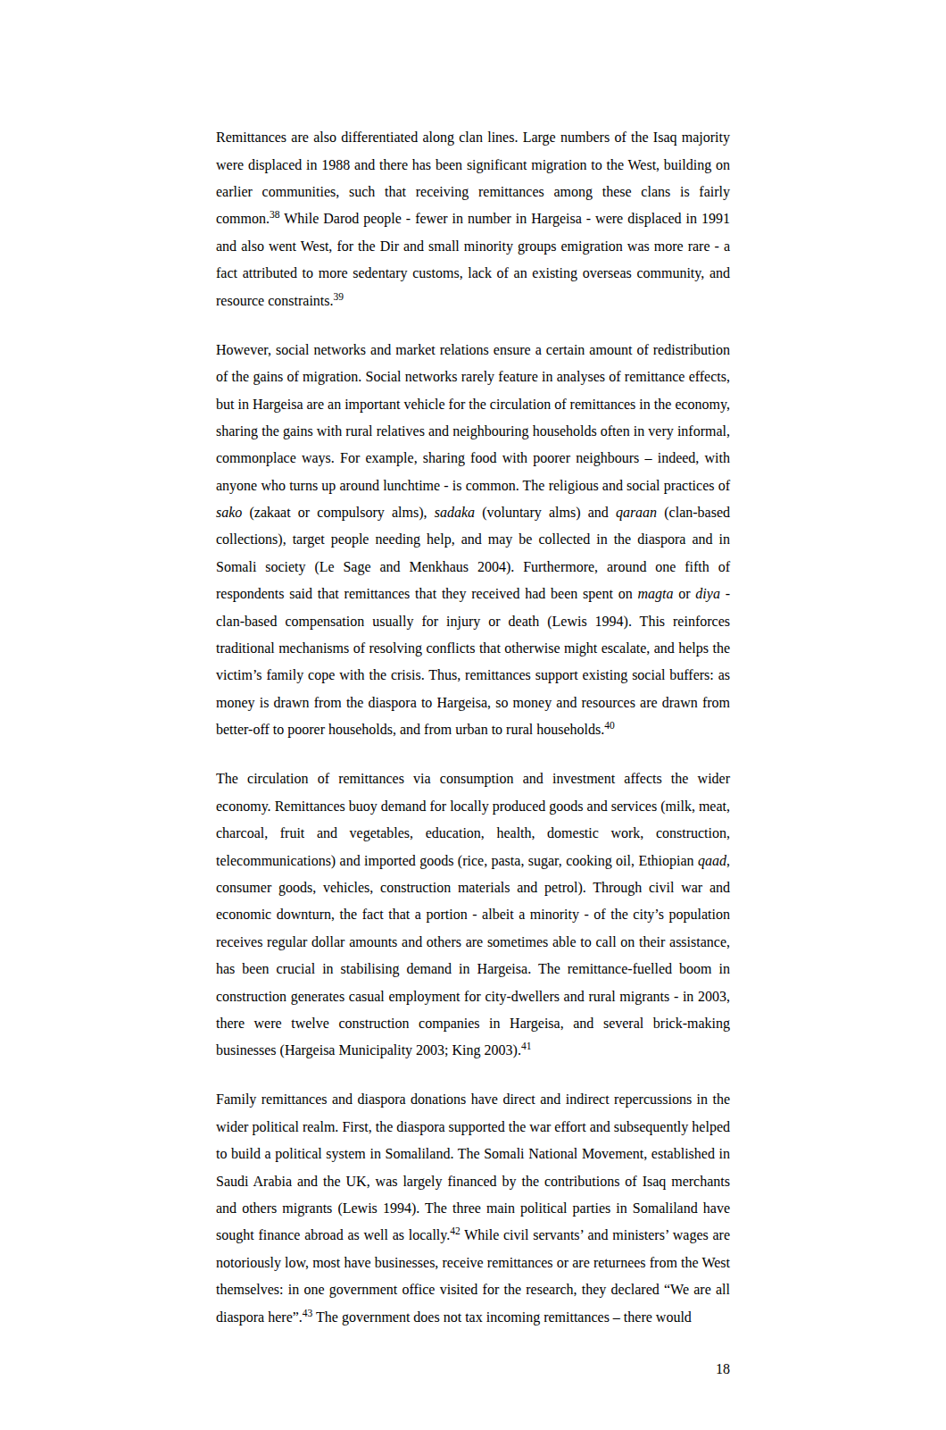Remittances are also differentiated along clan lines. Large numbers of the Isaq majority were displaced in 1988 and there has been significant migration to the West, building on earlier communities, such that receiving remittances among these clans is fairly common.38 While Darod people - fewer in number in Hargeisa - were displaced in 1991 and also went West, for the Dir and small minority groups emigration was more rare - a fact attributed to more sedentary customs, lack of an existing overseas community, and resource constraints.39
However, social networks and market relations ensure a certain amount of redistribution of the gains of migration. Social networks rarely feature in analyses of remittance effects, but in Hargeisa are an important vehicle for the circulation of remittances in the economy, sharing the gains with rural relatives and neighbouring households often in very informal, commonplace ways. For example, sharing food with poorer neighbours – indeed, with anyone who turns up around lunchtime - is common. The religious and social practices of sako (zakaat or compulsory alms), sadaka (voluntary alms) and qaraan (clan-based collections), target people needing help, and may be collected in the diaspora and in Somali society (Le Sage and Menkhaus 2004). Furthermore, around one fifth of respondents said that remittances that they received had been spent on magta or diya - clan-based compensation usually for injury or death (Lewis 1994). This reinforces traditional mechanisms of resolving conflicts that otherwise might escalate, and helps the victim’s family cope with the crisis. Thus, remittances support existing social buffers: as money is drawn from the diaspora to Hargeisa, so money and resources are drawn from better-off to poorer households, and from urban to rural households.40
The circulation of remittances via consumption and investment affects the wider economy. Remittances buoy demand for locally produced goods and services (milk, meat, charcoal, fruit and vegetables, education, health, domestic work, construction, telecommunications) and imported goods (rice, pasta, sugar, cooking oil, Ethiopian qaad, consumer goods, vehicles, construction materials and petrol). Through civil war and economic downturn, the fact that a portion - albeit a minority - of the city’s population receives regular dollar amounts and others are sometimes able to call on their assistance, has been crucial in stabilising demand in Hargeisa. The remittance-fuelled boom in construction generates casual employment for city-dwellers and rural migrants - in 2003, there were twelve construction companies in Hargeisa, and several brick-making businesses (Hargeisa Municipality 2003; King 2003).41
Family remittances and diaspora donations have direct and indirect repercussions in the wider political realm. First, the diaspora supported the war effort and subsequently helped to build a political system in Somaliland. The Somali National Movement, established in Saudi Arabia and the UK, was largely financed by the contributions of Isaq merchants and others migrants (Lewis 1994). The three main political parties in Somaliland have sought finance abroad as well as locally.42 While civil servants’ and ministers’ wages are notoriously low, most have businesses, receive remittances or are returnees from the West themselves: in one government office visited for the research, they declared “We are all diaspora here”.43 The government does not tax incoming remittances – there would
18